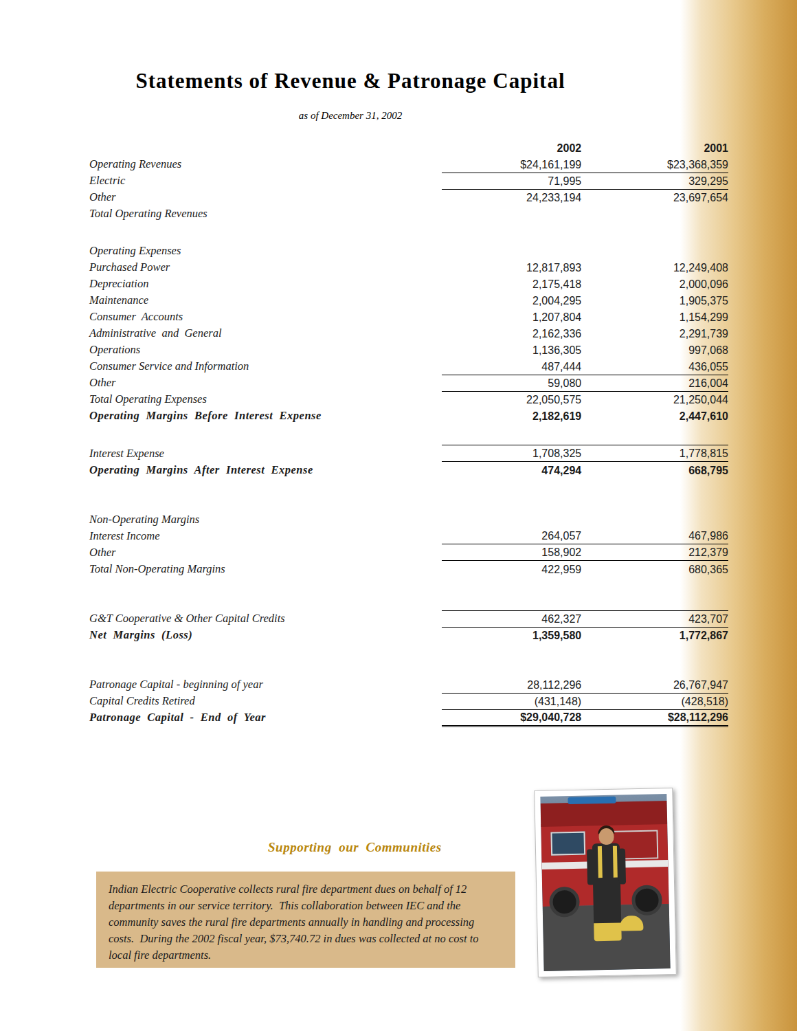Statements of Revenue & Patronage Capital
as of December 31, 2002
| | 2002 | 2001 |
| Operating Revenues | $24,161,199 | $23,368,359 |
| Electric | 71,995 | 329,295 |
| Other | 24,233,194 | 23,697,654 |
| Total Operating Revenues | | |
| Operating Expenses | | |
| Purchased Power | 12,817,893 | 12,249,408 |
| Depreciation | 2,175,418 | 2,000,096 |
| Maintenance | 2,004,295 | 1,905,375 |
| Consumer Accounts | 1,207,804 | 1,154,299 |
| Administrative and General | 2,162,336 | 2,291,739 |
| Operations | 1,136,305 | 997,068 |
| Consumer Service and Information | 487,444 | 436,055 |
| Other | 59,080 | 216,004 |
| Total Operating Expenses | 22,050,575 | 21,250,044 |
| Operating Margins Before Interest Expense | 2,182,619 | 2,447,610 |
| Interest Expense | 1,708,325 | 1,778,815 |
| Operating Margins After Interest Expense | 474,294 | 668,795 |
| Non-Operating Margins | | |
| Interest Income | 264,057 | 467,986 |
| Other | 158,902 | 212,379 |
| Total Non-Operating Margins | 422,959 | 680,365 |
| G&T Cooperative & Other Capital Credits | 462,327 | 423,707 |
| Net Margins (Loss) | 1,359,580 | 1,772,867 |
| Patronage Capital - beginning of year | 28,112,296 | 26,767,947 |
| Capital Credits Retired | (431,148) | (428,518) |
| Patronage Capital - End of Year | $29,040,728 | $28,112,296 |
Supporting our Communities
Indian Electric Cooperative collects rural fire department dues on behalf of 12 departments in our service territory. This collaboration between IEC and the community saves the rural fire departments annually in handling and processing costs. During the 2002 fiscal year, $73,740.72 in dues was collected at no cost to local fire departments.